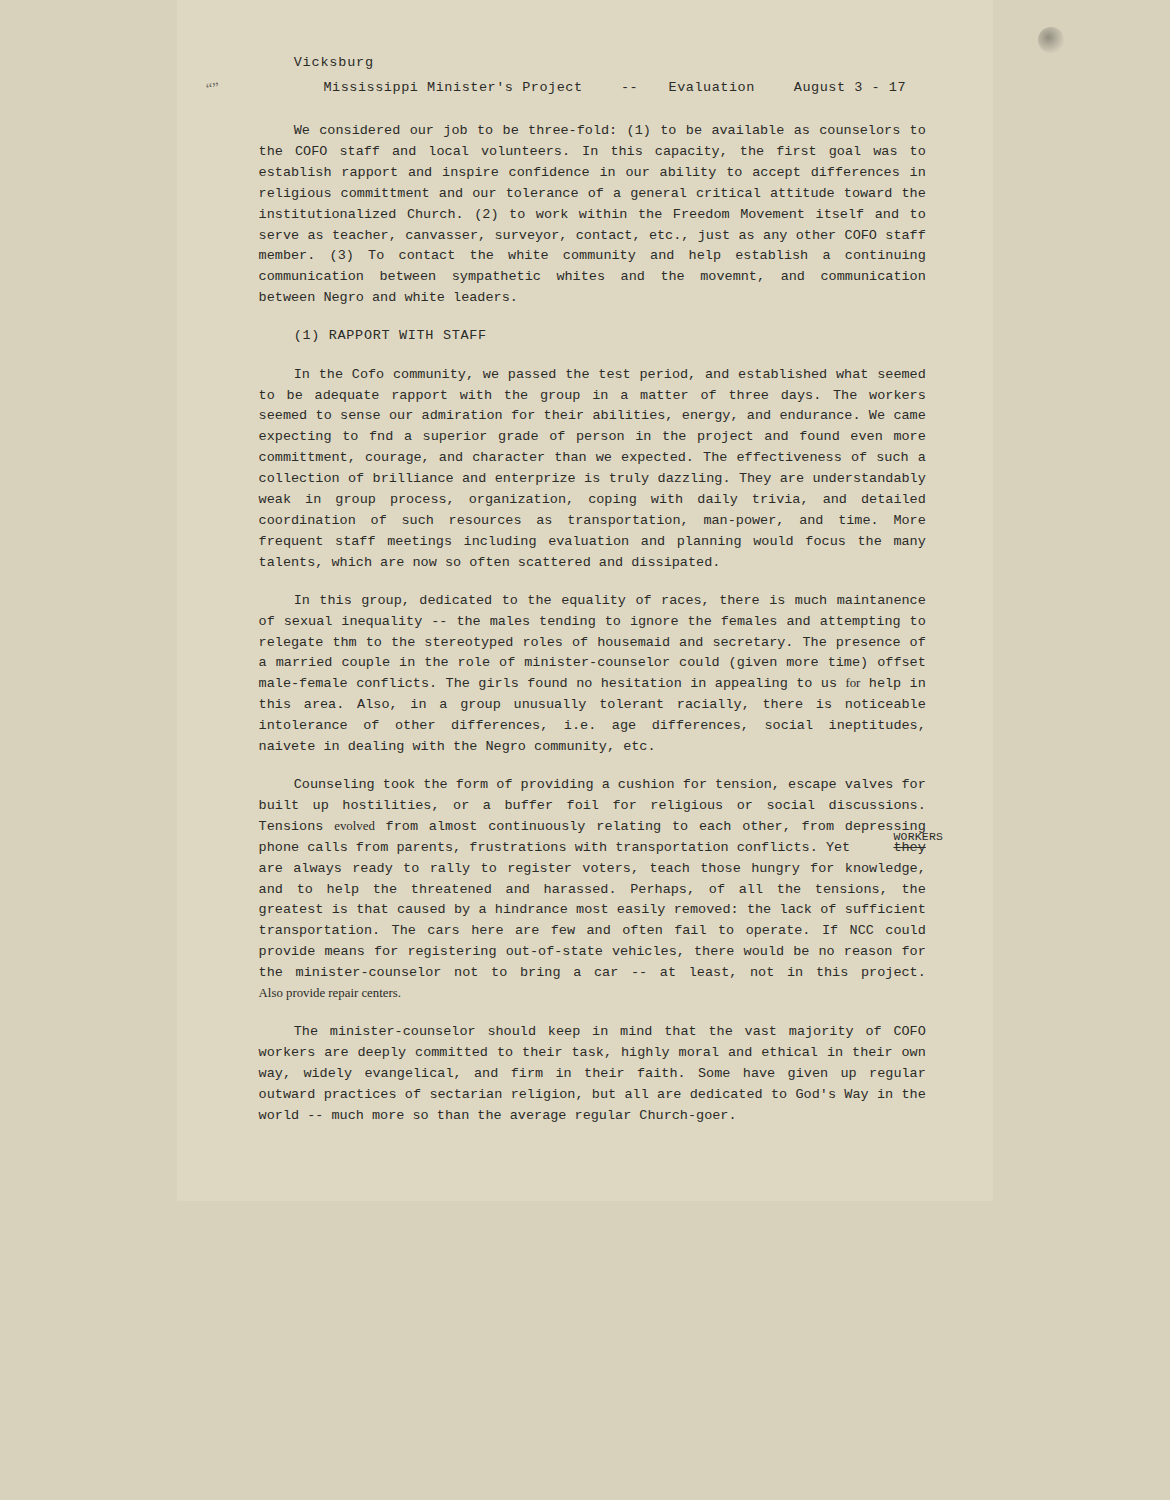“”
Vicksburg
Mississippi Minister's Project -- Evaluation August 3 - 17
We considered our job to be three-fold: (1) to be available as counselors to the COFO staff and local volunteers. In this capacity, the first goal was to establish rapport and inspire confidence in our ability to accept differences in religious committment and our tolerance of a general critical attitude toward the institutionalized Church. (2) to work within the Freedom Movement itself and to serve as teacher, canvasser, surveyor, contact, etc., just as any other COFO staff member. (3) To contact the white community and help establish a continuing communication between sympathetic whites and the movemnt, and communication between Negro and white leaders.
(1) RAPPORT WITH STAFF
In the Cofo community, we passed the test period, and established what seemed to be adequate rapport with the group in a matter of three days. The workers seemed to sense our admiration for their abilities, energy, and endurance. We came expecting to fnd a superior grade of person in the project and found even more committment, courage, and character than we expected. The effectiveness of such a collection of brilliance and enterprize is truly dazzling. They are understandably weak in group process, organization, coping with daily trivia, and detailed coordination of such resources as transportation, man-power, and time. More frequent staff meetings including evaluation and planning would focus the many talents, which are now so often scattered and dissipated.
In this group, dedicated to the equality of races, there is much maintanence of sexual inequality -- the males tending to ignore the females and attempting to relegate thm to the stereotyped roles of housemaid and secretary. The presence of a married couple in the role of minister-counselor could (given more time) offset male-female conflicts. The girls found no hesitation in appealing to us for help in this area. Also, in a group unusually tolerant racially, there is noticeable intolerance of other differences, i.e. age differences, social ineptitudes, naivete in dealing with the Negro community, etc.
Counseling took the form of providing a cushion for tension, escape valves for built up hostilities, or a buffer foil for religious or social discussions. Tensions evolved from almost continuously relating to each other, from depressing phone calls from parents, frustrations with transportation conflicts. Yet WORKERS they are always ready to rally to register voters, teach those hungry for knowledge, and to help the threatened and harassed. Perhaps, of all the tensions, the greatest is that caused by a hindrance most easily removed: the lack of sufficient transportation. The cars here are few and often fail to operate. If NCC could provide means for registering out-of-state vehicles, there would be no reason for the minister-counselor not to bring a car -- at least, not in this project. Also provide repair centers.
The minister-counselor should keep in mind that the vast majority of COFO workers are deeply committed to their task, highly moral and ethical in their own way, widely evangelical, and firm in their faith. Some have given up regular outward practices of sectarian religion, but all are dedicated to God's Way in the world -- much more so than the average regular Church-goer.